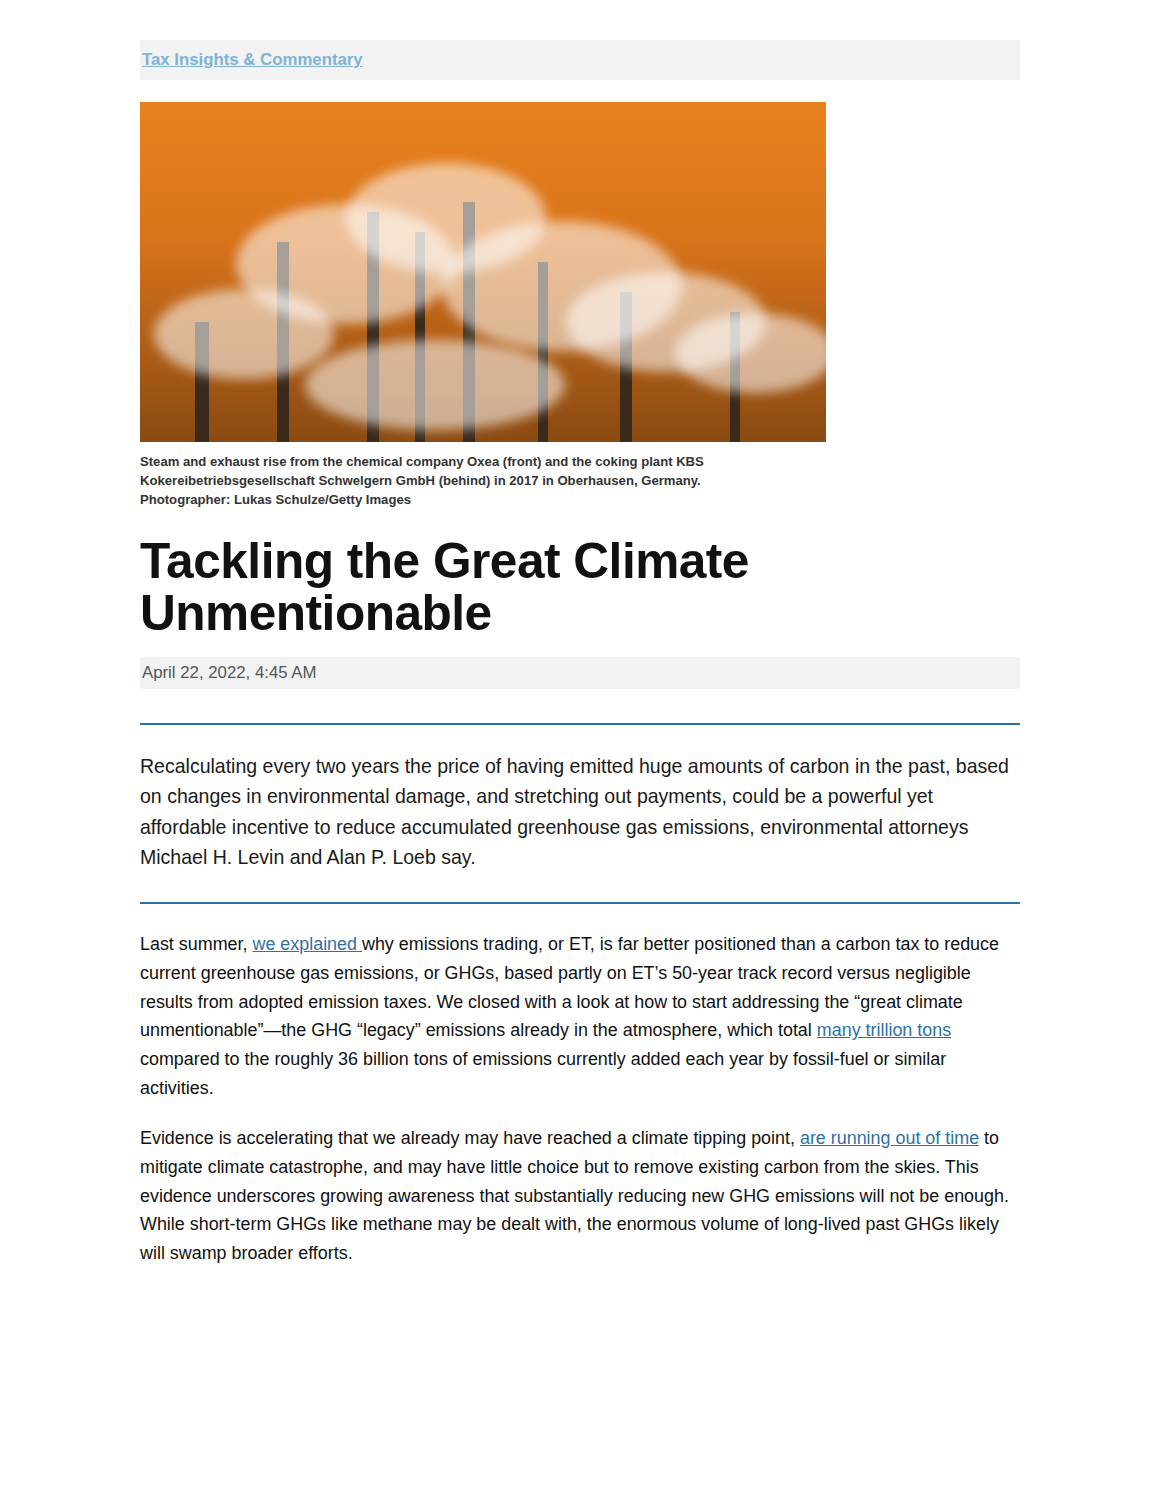Tax Insights & Commentary
Steam and exhaust rise from the chemical company Oxea (front) and the coking plant KBS Kokereibetriebsgesellschaft Schwelgern GmbH (behind) in 2017 in Oberhausen, Germany.
Photographer: Lukas Schulze/Getty Images
Tackling the Great Climate Unmentionable
April 22, 2022, 4:45 AM
Recalculating every two years the price of having emitted huge amounts of carbon in the past, based on changes in environmental damage, and stretching out payments, could be a powerful yet affordable incentive to reduce accumulated greenhouse gas emissions, environmental attorneys Michael H. Levin and Alan P. Loeb say.
Last summer, we explained why emissions trading, or ET, is far better positioned than a carbon tax to reduce current greenhouse gas emissions, or GHGs, based partly on ET’s 50-year track record versus negligible results from adopted emission taxes. We closed with a look at how to start addressing the “great climate unmentionable”—the GHG “legacy” emissions already in the atmosphere, which total many trillion tons compared to the roughly 36 billion tons of emissions currently added each year by fossil-fuel or similar activities.
Evidence is accelerating that we already may have reached a climate tipping point, are running out of time to mitigate climate catastrophe, and may have little choice but to remove existing carbon from the skies. This evidence underscores growing awareness that substantially reducing new GHG emissions will not be enough. While short-term GHGs like methane may be dealt with, the enormous volume of long-lived past GHGs likely will swamp broader efforts.